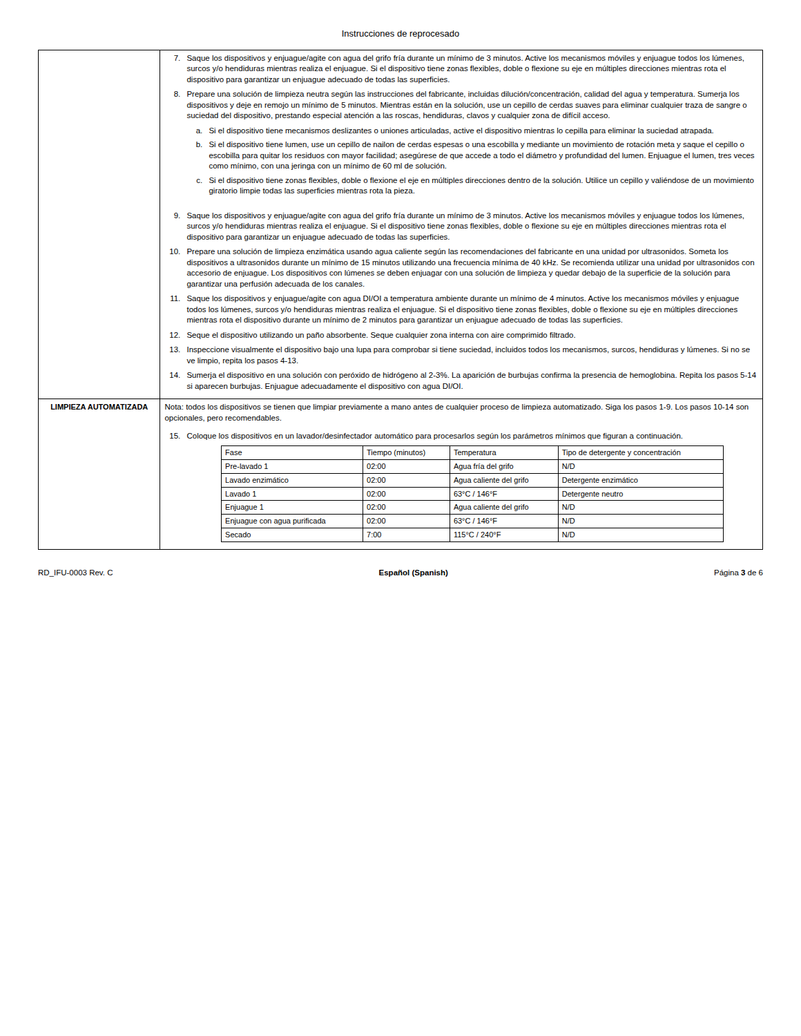Instrucciones de reprocesado
| | Saque los dispositivos y enjuague/agite con agua del grifo fría durante un mínimo de 3 minutos. Active los mecanismos móviles y enjuague todos los lúmenes, surcos y/o hendiduras mientras realiza el enjuague. Si el dispositivo tiene zonas flexibles, doble o flexione su eje en múltiples direcciones mientras rota el dispositivo para garantizar un enjuague adecuado de todas las superficies. Prepare una solución de limpieza neutra según las instrucciones del fabricante, incluidas dilución/concentración, calidad del agua y temperatura. Sumerja los dispositivos y deje en remojo un mínimo de 5 minutos. Mientras están en la solución, use un cepillo de cerdas suaves para eliminar cualquier traza de sangre o suciedad del dispositivo, prestando especial atención a las roscas, hendiduras, clavos y cualquier zona de difícil acceso. Si el dispositivo tiene mecanismos deslizantes o uniones articuladas, active el dispositivo mientras lo cepilla para eliminar la suciedad atrapada. Si el dispositivo tiene lumen, use un cepillo de nailon de cerdas espesas o una escobilla y mediante un movimiento de rotación meta y saque el cepillo o escobilla para quitar los residuos con mayor facilidad; asegúrese de que accede a todo el diámetro y profundidad del lumen. Enjuague el lumen, tres veces como mínimo, con una jeringa con un mínimo de 60 ml de solución. Si el dispositivo tiene zonas flexibles, doble o flexione el eje en múltiples direcciones dentro de la solución. Utilice un cepillo y valiéndose de un movimiento giratorio limpie todas las superficies mientras rota la pieza. Saque los dispositivos y enjuague/agite con agua del grifo fría durante un mínimo de 3 minutos. Active los mecanismos móviles y enjuague todos los lúmenes, surcos y/o hendiduras mientras realiza el enjuague. Si el dispositivo tiene zonas flexibles, doble o flexione su eje en múltiples direcciones mientras rota el dispositivo para garantizar un enjuague adecuado de todas las superficies. Prepare una solución de limpieza enzimática usando agua caliente según las recomendaciones del fabricante en una unidad por ultrasonidos. Someta los dispositivos a ultrasonidos durante un mínimo de 15 minutos utilizando una frecuencia mínima de 40 kHz. Se recomienda utilizar una unidad por ultrasonidos con accesorio de enjuague. Los dispositivos con lúmenes se deben enjuagar con una solución de limpieza y quedar debajo de la superficie de la solución para garantizar una perfusión adecuada de los canales. Saque los dispositivos y enjuague/agite con agua DI/OI a temperatura ambiente durante un mínimo de 4 minutos. Active los mecanismos móviles y enjuague todos los lúmenes, surcos y/o hendiduras mientras realiza el enjuague. Si el dispositivo tiene zonas flexibles, doble o flexione su eje en múltiples direcciones mientras rota el dispositivo durante un mínimo de 2 minutos para garantizar un enjuague adecuado de todas las superficies. Seque el dispositivo utilizando un paño absorbente. Seque cualquier zona interna con aire comprimido filtrado. Inspeccione visualmente el dispositivo bajo una lupa para comprobar si tiene suciedad, incluidos todos los mecanismos, surcos, hendiduras y lúmenes. Si no se ve limpio, repita los pasos 4-13. Sumerja el dispositivo en una solución con peróxido de hidrógeno al 2-3%. La aparición de burbujas confirma la presencia de hemoglobina. Repita los pasos 5-14 si aparecen burbujas. Enjuague adecuadamente el dispositivo con agua DI/OI. |
| LIMPIEZA AUTOMATIZADA | Nota: todos los dispositivos se tienen que limpiar previamente a mano antes de cualquier proceso de limpieza automatizado. Siga los pasos 1-9. Los pasos 10-14 son opcionales, pero recomendables. Coloque los dispositivos en un lavador/desinfectador automático para procesarlos según los parámetros mínimos que figuran a continuación. / Fase / Tiempo (minutos) / Temperatura / Tipo de detergente y concentración / / --- / --- / --- / --- / / Pre-lavado 1 / 02:00 / Agua fría del grifo / N/D / / Lavado enzimático / 02:00 / Agua caliente del grifo / Detergente enzimático / / Lavado 1 / 02:00 / 63°C / 146°F / Detergente neutro / / Enjuague 1 / 02:00 / Agua caliente del grifo / N/D / / Enjuague con agua purificada / 02:00 / 63°C / 146°F / N/D / / Secado / 7:00 / 115°C / 240°F / N/D / |
RD_IFU-0003 Rev. C
Español (Spanish)
Página 3 de 6